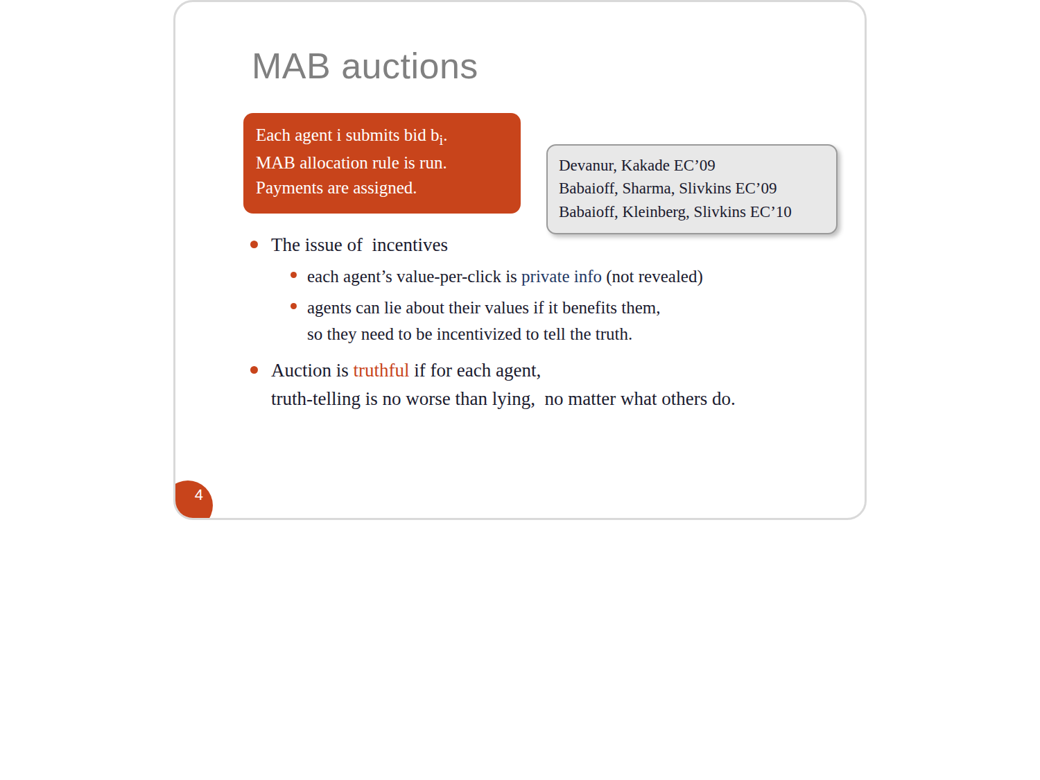MAB auctions
Each agent i submits bid bi.
MAB allocation rule is run.
Payments are assigned.
Devanur, Kakade EC’09
Babaioff, Sharma, Slivkins EC’09
Babaioff, Kleinberg, Slivkins EC’10
The issue of incentives
each agent’s value-per-click is private info (not revealed)
agents can lie about their values if it benefits them,
so they need to be incentivized to tell the truth.
Auction is truthful if for each agent,
truth-telling is no worse than lying, no matter what others do.
4